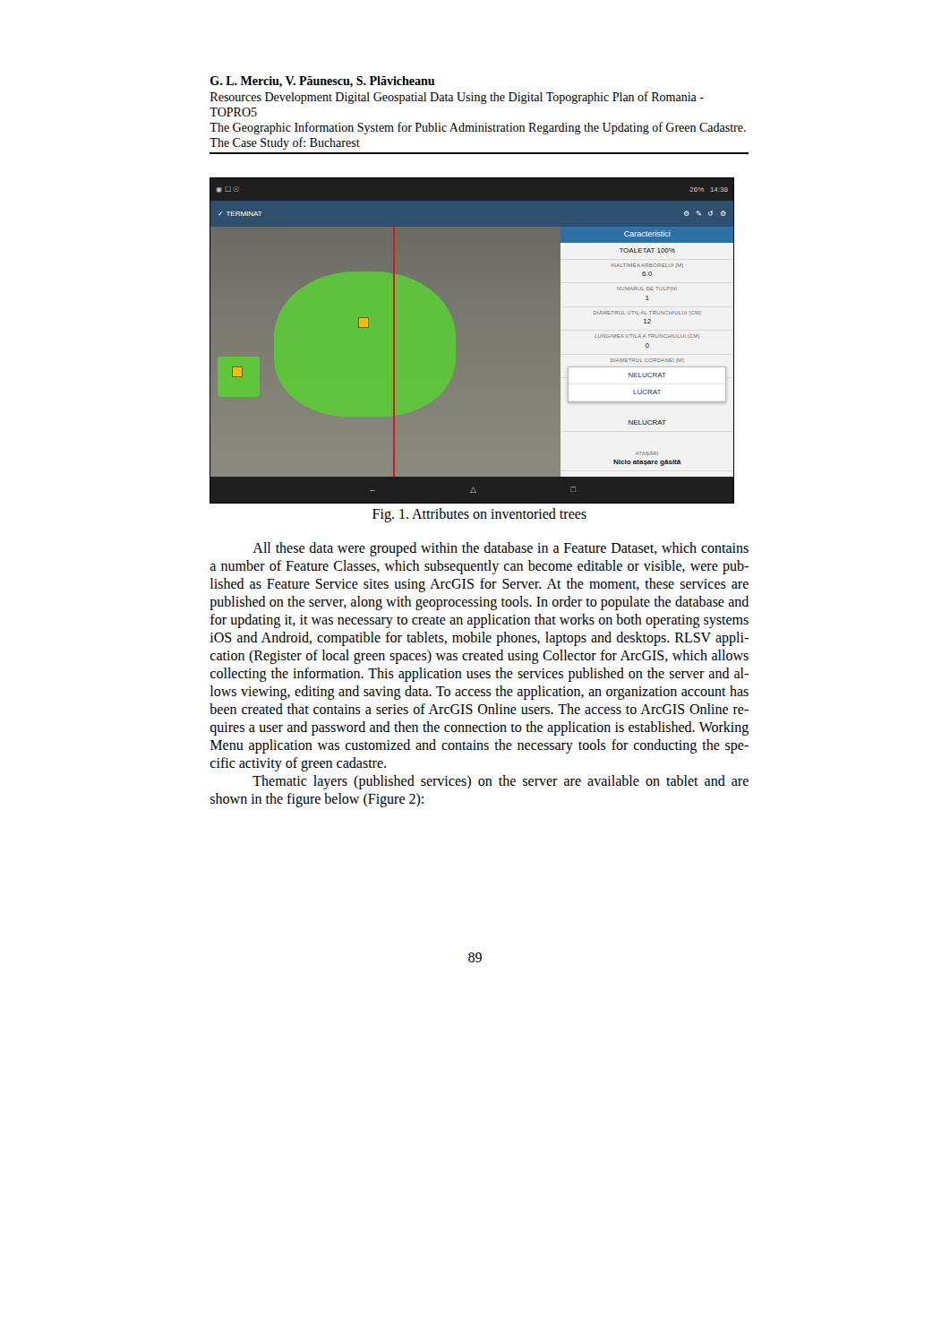G. L. Merciu, V. Păunescu, S. Plăvicheanu
Resources Development Digital Geospatial Data Using the Digital Topographic Plan of Romania - TOPRO5
The Geographic Information System for Public Administration Regarding the Updating of Green Cadastre. The Case Study of: Bucharest
◉ ☐ ☉ 26% 14:38
✓ TERMINAT ⚙ ✎ ↺ ⚙
Caracteristici
TOALETAT 100%
INALTIMEA ARBORELUI [M]
6.0
NUMARUL DE TULPINI
1
DIAMETRUL UTIL AL TRUNCHIULUI [CM]
12
LUNGIMEA UTILA A TRUNCHIULUI [CM]
0
DIAMETRUL COROANEI [M]
4.0
NELUCRAT
LUCRAT
NELUCRAT
ATAȘĂRI
Nicio atașare găsită
←△□
Fig. 1. Attributes on inventoried trees
All these data were grouped within the database in a Feature Dataset, which contains a number of Feature Classes, which subsequently can become editable or visible, were published as Feature Service sites using ArcGIS for Server. At the moment, these services are published on the server, along with geoprocessing tools. In order to populate the database and for updating it, it was necessary to create an application that works on both operating systems iOS and Android, compatible for tablets, mobile phones, laptops and desktops. RLSV application (Register of local green spaces) was created using Collector for ArcGIS, which allows collecting the information. This application uses the services published on the server and allows viewing, editing and saving data. To access the application, an organization account has been created that contains a series of ArcGIS Online users. The access to ArcGIS Online requires a user and password and then the connection to the application is established. Working Menu application was customized and contains the necessary tools for conducting the specific activity of green cadastre.
Thematic layers (published services) on the server are available on tablet and are shown in the figure below (Figure 2):
89